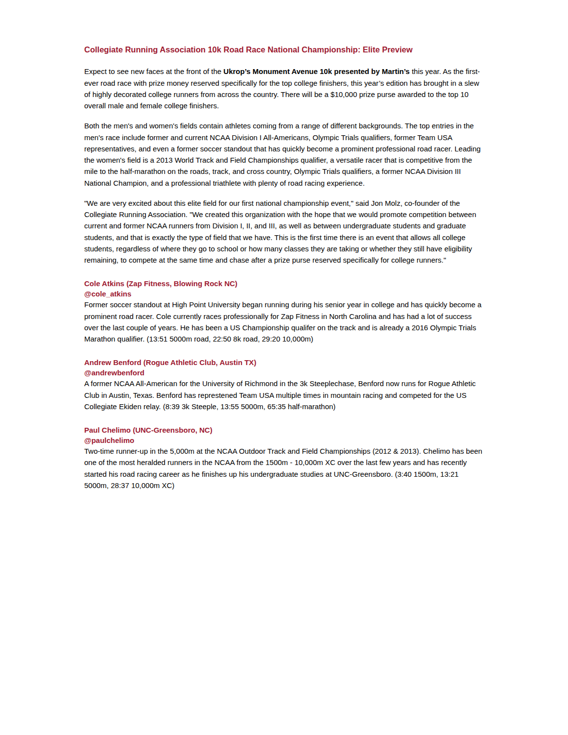Collegiate Running Association 10k Road Race National Championship: Elite Preview
Expect to see new faces at the front of the Ukrop’s Monument Avenue 10k presented by Martin’s this year. As the first-ever road race with prize money reserved specifically for the top college finishers, this year’s edition has brought in a slew of highly decorated college runners from across the country. There will be a $10,000 prize purse awarded to the top 10 overall male and female college finishers.
Both the men's and women's fields contain athletes coming from a range of different backgrounds. The top entries in the men's race include former and current NCAA Division I All-Americans, Olympic Trials qualifiers, former Team USA representatives, and even a former soccer standout that has quickly become a prominent professional road racer. Leading the women's field is a 2013 World Track and Field Championships qualifier, a versatile racer that is competitive from the mile to the half-marathon on the roads, track, and cross country, Olympic Trials qualifiers, a former NCAA Division III National Champion, and a professional triathlete with plenty of road racing experience.
"We are very excited about this elite field for our first national championship event," said Jon Molz, co-founder of the Collegiate Running Association. "We created this organization with the hope that we would promote competition between current and former NCAA runners from Division I, II, and III, as well as between undergraduate students and graduate students, and that is exactly the type of field that we have. This is the first time there is an event that allows all college students, regardless of where they go to school or how many classes they are taking or whether they still have eligibility remaining, to compete at the same time and chase after a prize purse reserved specifically for college runners."
Cole Atkins (Zap Fitness, Blowing Rock NC)@cole_atkins
Former soccer standout at High Point University began running during his senior year in college and has quickly become a prominent road racer. Cole currently races professionally for Zap Fitness in North Carolina and has had a lot of success over the last couple of years. He has been a US Championship qualifer on the track and is already a 2016 Olympic Trials Marathon qualifier. (13:51 5000m road, 22:50 8k road, 29:20 10,000m)
Andrew Benford (Rogue Athletic Club, Austin TX)@andrewbenford
A former NCAA All-American for the University of Richmond in the 3k Steeplechase, Benford now runs for Rogue Athletic Club in Austin, Texas. Benford has represtened Team USA multiple times in mountain racing and competed for the US Collegiate Ekiden relay. (8:39 3k Steeple, 13:55 5000m, 65:35 half-marathon)
Paul Chelimo (UNC-Greensboro, NC)@paulchelimo
Two-time runner-up in the 5,000m at the NCAA Outdoor Track and Field Championships (2012 & 2013). Chelimo has been one of the most heralded runners in the NCAA from the 1500m - 10,000m XC over the last few years and has recently started his road racing career as he finishes up his undergraduate studies at UNC-Greensboro. (3:40 1500m, 13:21 5000m, 28:37 10,000m XC)